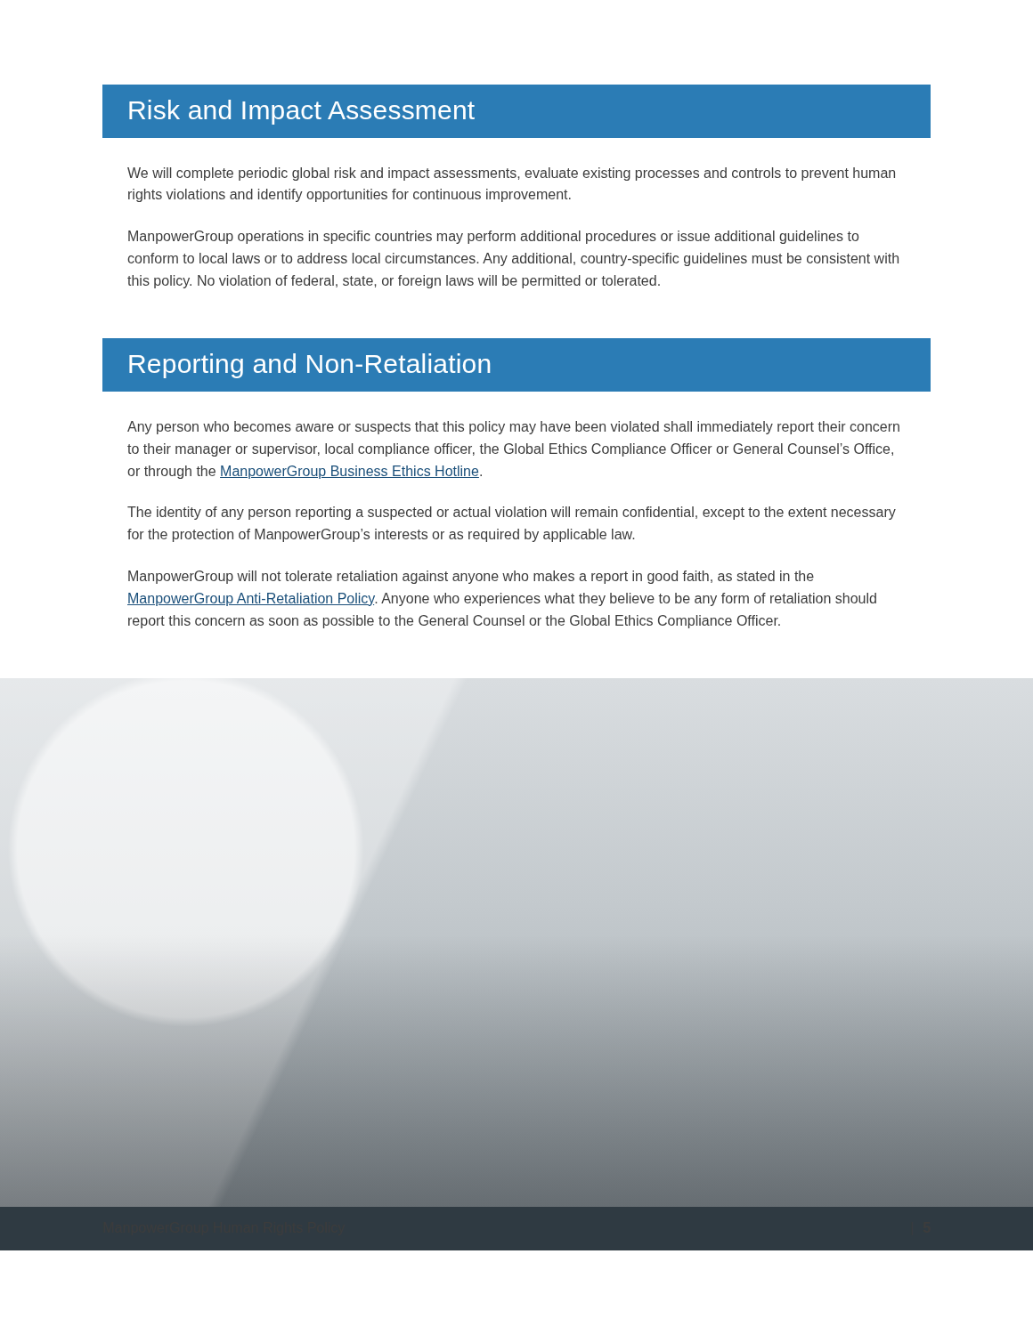Risk and Impact Assessment
We will complete periodic global risk and impact assessments, evaluate existing processes and controls to prevent human rights violations and identify opportunities for continuous improvement.
ManpowerGroup operations in specific countries may perform additional procedures or issue additional guidelines to conform to local laws or to address local circumstances. Any additional, country-specific guidelines must be consistent with this policy. No violation of federal, state, or foreign laws will be permitted or tolerated.
Reporting and Non-Retaliation
Any person who becomes aware or suspects that this policy may have been violated shall immediately report their concern to their manager or supervisor, local compliance officer, the Global Ethics Compliance Officer or General Counsel’s Office, or through the ManpowerGroup Business Ethics Hotline.
The identity of any person reporting a suspected or actual violation will remain confidential, except to the extent necessary for the protection of ManpowerGroup’s interests or as required by applicable law.
ManpowerGroup will not tolerate retaliation against anyone who makes a report in good faith, as stated in the ManpowerGroup Anti-Retaliation Policy. Anyone who experiences what they believe to be any form of retaliation should report this concern as soon as possible to the General Counsel or the Global Ethics Compliance Officer.
ManpowerGroup Human Rights Policy
|5